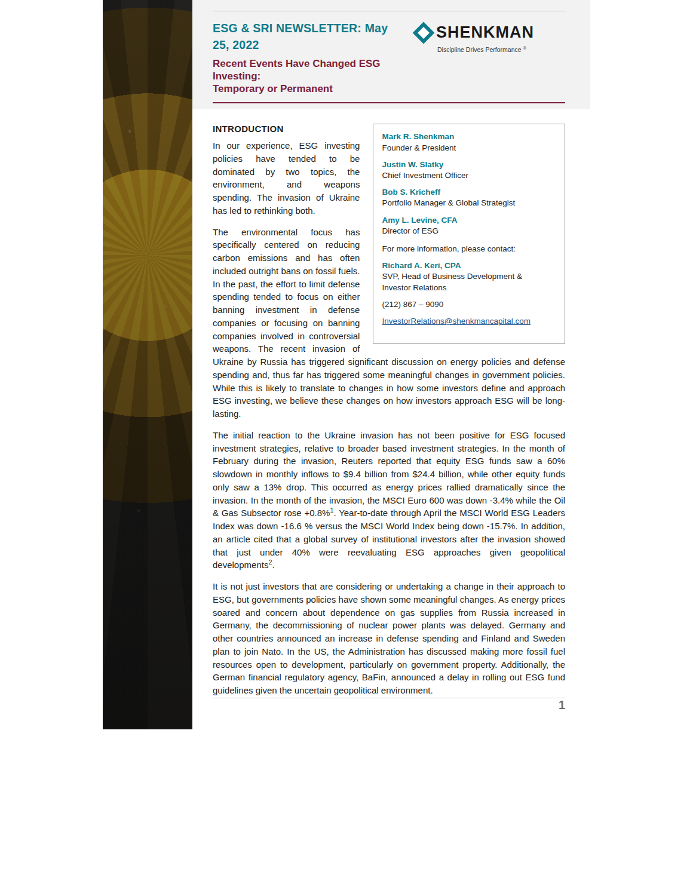ESG & SRI NEWSLETTER: May 25, 2022
Recent Events Have Changed ESG Investing:
Temporary or Permanent
SHENKMAN
Discipline Drives Performance ®
Mark R. Shenkman
Founder & President
Justin W. Slatky
Chief Investment Officer
Bob S. Kricheff
Portfolio Manager & Global Strategist
Amy L. Levine, CFA
Director of ESG
For more information, please contact:
Richard A. Keri, CPA
SVP, Head of Business Development &
Investor Relations
(212) 867 – 9090
InvestorRelations@shenkmancapital.com
INTRODUCTION
In our experience, ESG investing policies have tended to be dominated by two topics, the environment, and weapons spending. The invasion of Ukraine has led to rethinking both.
The environmental focus has specifically centered on reducing carbon emissions and has often included outright bans on fossil fuels. In the past, the effort to limit defense spending tended to focus on either banning investment in defense companies or focusing on banning companies involved in controversial weapons. The recent invasion of Ukraine by Russia has triggered significant discussion on energy policies and defense spending and, thus far has triggered some meaningful changes in government policies. While this is likely to translate to changes in how some investors define and approach ESG investing, we believe these changes on how investors approach ESG will be long-lasting.
The initial reaction to the Ukraine invasion has not been positive for ESG focused investment strategies, relative to broader based investment strategies. In the month of February during the invasion, Reuters reported that equity ESG funds saw a 60% slowdown in monthly inflows to $9.4 billion from $24.4 billion, while other equity funds only saw a 13% drop. This occurred as energy prices rallied dramatically since the invasion. In the month of the invasion, the MSCI Euro 600 was down -3.4% while the Oil & Gas Subsector rose +0.8%1. Year-to-date through April the MSCI World ESG Leaders Index was down -16.6 % versus the MSCI World Index being down -15.7%. In addition, an article cited that a global survey of institutional investors after the invasion showed that just under 40% were reevaluating ESG approaches given geopolitical developments2.
It is not just investors that are considering or undertaking a change in their approach to ESG, but governments policies have shown some meaningful changes. As energy prices soared and concern about dependence on gas supplies from Russia increased in Germany, the decommissioning of nuclear power plants was delayed. Germany and other countries announced an increase in defense spending and Finland and Sweden plan to join Nato. In the US, the Administration has discussed making more fossil fuel resources open to development, particularly on government property. Additionally, the German financial regulatory agency, BaFin, announced a delay in rolling out ESG fund guidelines given the uncertain geopolitical environment.
1